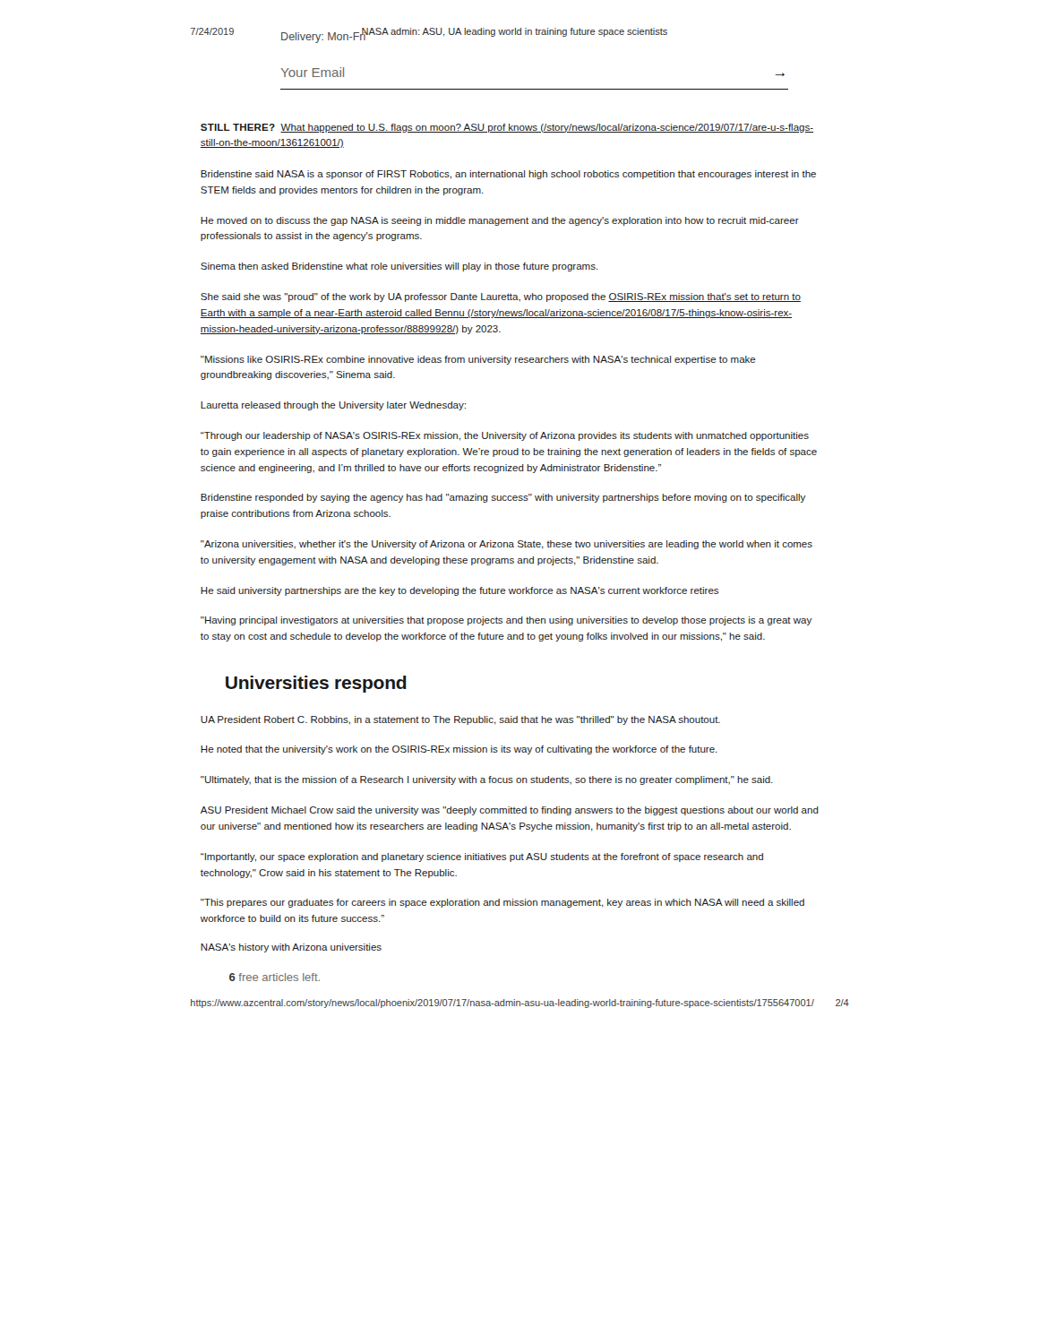7/24/2019
NASA admin: ASU, UA leading world in training future space scientists
Delivery: Mon-Fri
Your Email →
STILL THERE? What happened to U.S. flags on moon? ASU prof knows (/story/news/local/arizona-science/2019/07/17/are-u-s-flags-still-on-the-moon/1361261001/)
Bridenstine said NASA is a sponsor of FIRST Robotics, an international high school robotics competition that encourages interest in the STEM fields and provides mentors for children in the program.
He moved on to discuss the gap NASA is seeing in middle management and the agency's exploration into how to recruit mid-career professionals to assist in the agency's programs.
Sinema then asked Bridenstine what role universities will play in those future programs.
She said she was "proud" of the work by UA professor Dante Lauretta, who proposed the OSIRIS-REx mission that's set to return to Earth with a sample of a near-Earth asteroid called Bennu (/story/news/local/arizona-science/2016/08/17/5-things-know-osiris-rex-mission-headed-university-arizona-professor/88899928/) by 2023.
"Missions like OSIRIS-REx combine innovative ideas from university researchers with NASA's technical expertise to make groundbreaking discoveries," Sinema said.
Lauretta released through the University later Wednesday:
“Through our leadership of NASA's OSIRIS-REx mission, the University of Arizona provides its students with unmatched opportunities to gain experience in all aspects of planetary exploration. We’re proud to be training the next generation of leaders in the fields of space science and engineering, and I’m thrilled to have our efforts recognized by Administrator Bridenstine.”
Bridenstine responded by saying the agency has had "amazing success" with university partnerships before moving on to specifically praise contributions from Arizona schools.
"Arizona universities, whether it's the University of Arizona or Arizona State, these two universities are leading the world when it comes to university engagement with NASA and developing these programs and projects," Bridenstine said.
He said university partnerships are the key to developing the future workforce as NASA's current workforce retires
"Having principal investigators at universities that propose projects and then using universities to develop those projects is a great way to stay on cost and schedule to develop the workforce of the future and to get young folks involved in our missions," he said.
Universities respond
UA President Robert C. Robbins, in a statement to The Republic, said that he was "thrilled" by the NASA shoutout.
He noted that the university's work on the OSIRIS-REx mission is its way of cultivating the workforce of the future.
"Ultimately, that is the mission of a Research I university with a focus on students, so there is no greater compliment," he said.
ASU President Michael Crow said the university was "deeply committed to finding answers to the biggest questions about our world and our universe" and mentioned how its researchers are leading NASA's Psyche mission, humanity's first trip to an all-metal asteroid.
“Importantly, our space exploration and planetary science initiatives put ASU students at the forefront of space research and technology," Crow said in his statement to The Republic.
"This prepares our graduates for careers in space exploration and mission management, key areas in which NASA will need a skilled workforce to build on its future success.”
NASA's history with Arizona universities
6 free articles left.
https://www.azcentral.com/story/news/local/phoenix/2019/07/17/nasa-admin-asu-ua-leading-world-training-future-space-scientists/1755647001/
2/4